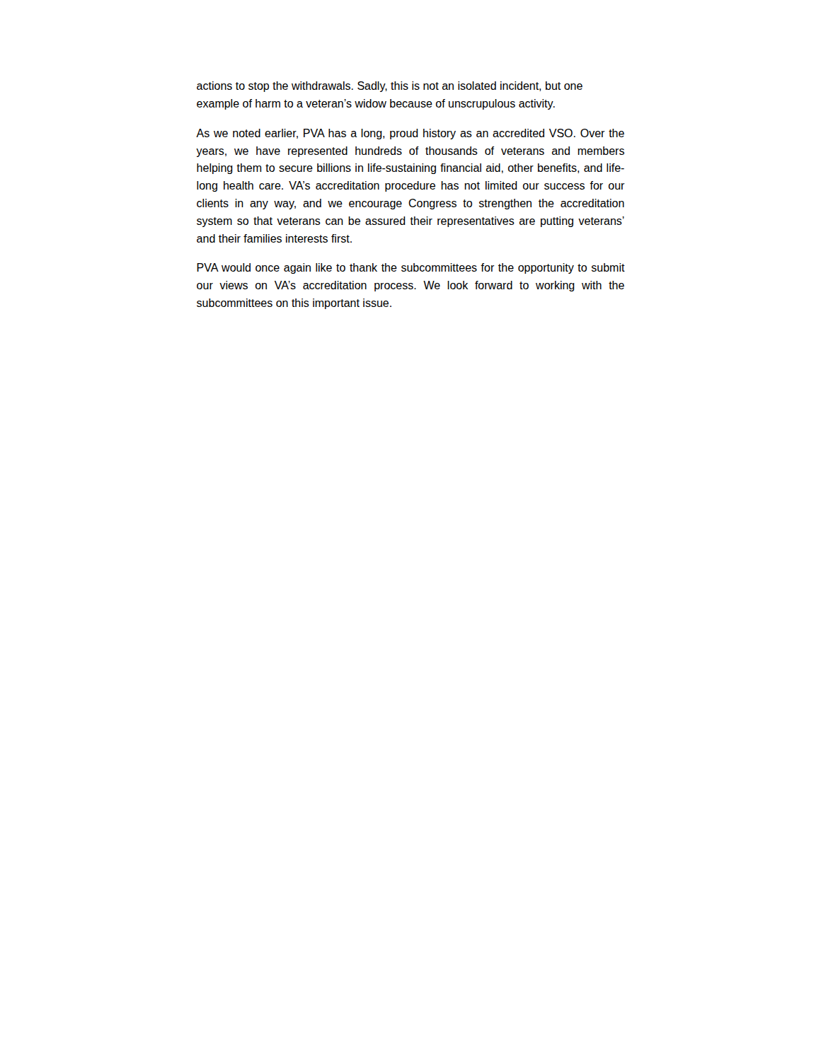actions to stop the withdrawals. Sadly, this is not an isolated incident, but one example of harm to a veteran’s widow because of unscrupulous activity.
As we noted earlier, PVA has a long, proud history as an accredited VSO. Over the years, we have represented hundreds of thousands of veterans and members helping them to secure billions in life-sustaining financial aid, other benefits, and life-long health care. VA’s accreditation procedure has not limited our success for our clients in any way, and we encourage Congress to strengthen the accreditation system so that veterans can be assured their representatives are putting veterans’ and their families interests first.
PVA would once again like to thank the subcommittees for the opportunity to submit our views on VA’s accreditation process. We look forward to working with the subcommittees on this important issue.